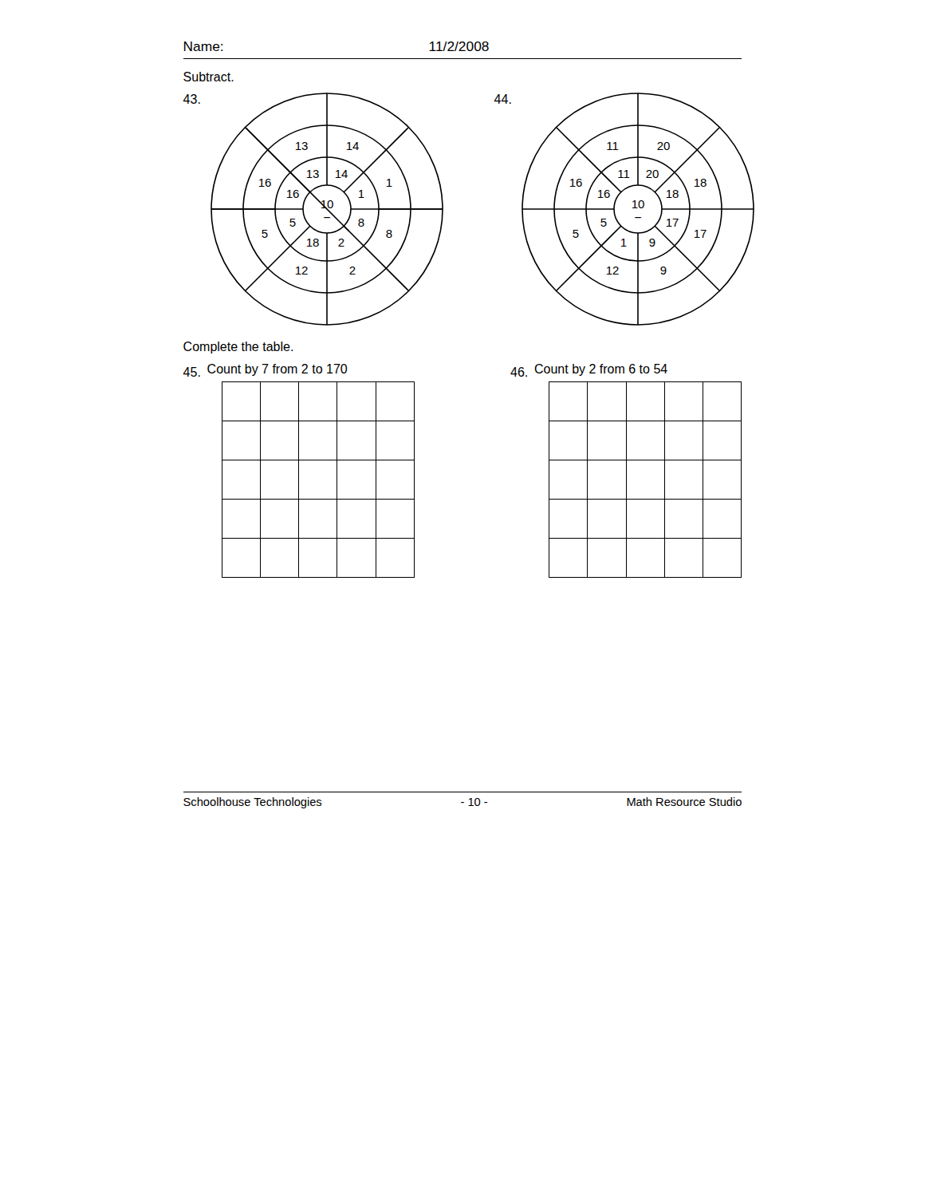Name:
11/2/2008
Subtract.
43.
10 − 1 14 13 16 5 18 2 8 1 14 13 16 5 12 2 8
44.
10 − 18 20 11 16 5 1 9 17 18 20 11 16 5 12 9 17
Complete the table.
45.
Count by 7 from 2 to 170
46.
Count by 2 from 6 to 54
Schoolhouse Technologies
- 10 -
Math Resource Studio